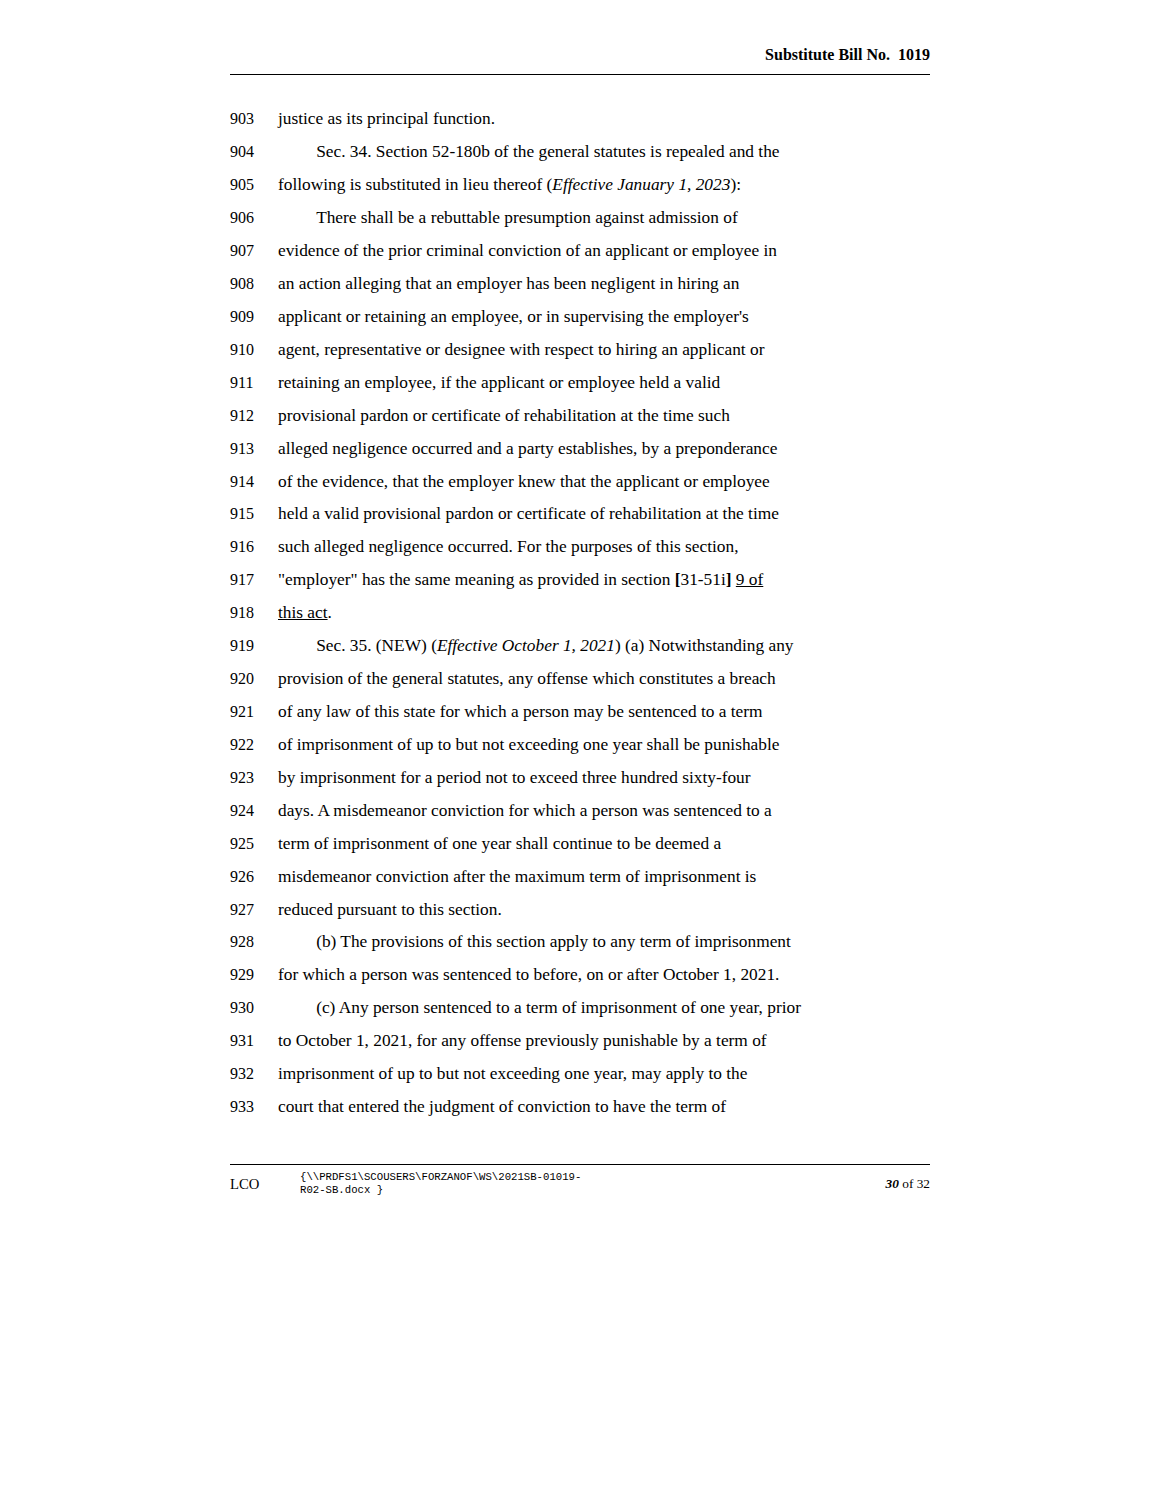Substitute Bill No. 1019
903
justice as its principal function.
904
Sec. 34. Section 52-180b of the general statutes is repealed and the
905
following is substituted in lieu thereof (Effective January 1, 2023):
906
There shall be a rebuttable presumption against admission of
907
evidence of the prior criminal conviction of an applicant or employee in
908
an action alleging that an employer has been negligent in hiring an
909
applicant or retaining an employee, or in supervising the employer's
910
agent, representative or designee with respect to hiring an applicant or
911
retaining an employee, if the applicant or employee held a valid
912
provisional pardon or certificate of rehabilitation at the time such
913
alleged negligence occurred and a party establishes, by a preponderance
914
of the evidence, that the employer knew that the applicant or employee
915
held a valid provisional pardon or certificate of rehabilitation at the time
916
such alleged negligence occurred. For the purposes of this section,
917
"employer" has the same meaning as provided in section [31-51i] 9 of
918
this act.
919
Sec. 35. (NEW) (Effective October 1, 2021) (a) Notwithstanding any
920
provision of the general statutes, any offense which constitutes a breach
921
of any law of this state for which a person may be sentenced to a term
922
of imprisonment of up to but not exceeding one year shall be punishable
923
by imprisonment for a period not to exceed three hundred sixty-four
924
days. A misdemeanor conviction for which a person was sentenced to a
925
term of imprisonment of one year shall continue to be deemed a
926
misdemeanor conviction after the maximum term of imprisonment is
927
reduced pursuant to this section.
928
(b) The provisions of this section apply to any term of imprisonment
929
for which a person was sentenced to before, on or after October 1, 2021.
930
(c) Any person sentenced to a term of imprisonment of one year, prior
931
to October 1, 2021, for any offense previously punishable by a term of
932
imprisonment of up to but not exceeding one year, may apply to the
933
court that entered the judgment of conviction to have the term of
LCO
{\\PRDFS1\SCOUSERS\FORZANOF\WS\2021SB-01019-
R02-SB.docx }
30 of 32